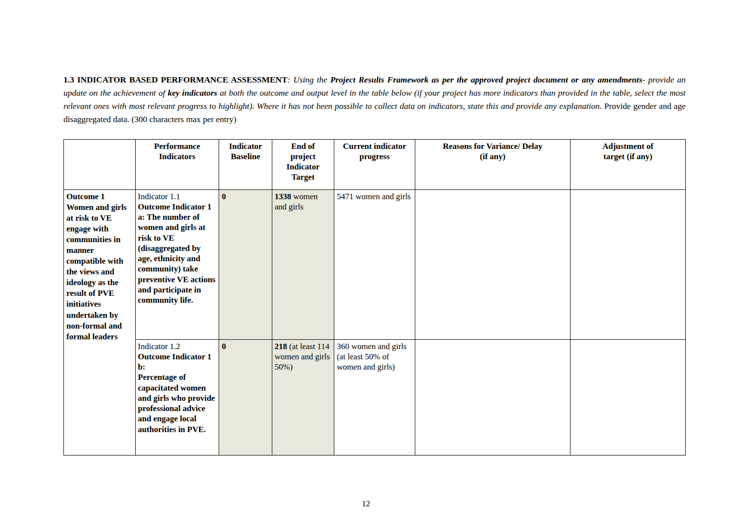1.3 INDICATOR BASED PERFORMANCE ASSESSMENT: Using the Project Results Framework as per the approved project document or any amendments- provide an update on the achievement of key indicators at both the outcome and output level in the table below (if your project has more indicators than provided in the table, select the most relevant ones with most relevant progress to highlight). Where it has not been possible to collect data on indicators, state this and provide any explanation. Provide gender and age disaggregated data. (300 characters max per entry)
| | Performance Indicators | Indicator Baseline | End of project Indicator Target | Current indicator progress | Reasons for Variance/ Delay (if any) | Adjustment of target (if any) |
| --- | --- | --- | --- | --- | --- | --- |
| Outcome 1 Women and girls at risk to VE engage with communities in manner compatible with the views and ideology as the result of PVE initiatives undertaken by non-formal and formal leaders | Indicator 1.1 Outcome Indicator 1 a: The number of women and girls at risk to VE (disaggregated by age, ethnicity and community) take preventive VE actions and participate in community life. | 0 | 1338 women and girls | 5471 women and girls | | |
| Indicator 1.2 Outcome Indicator 1 b: Percentage of capacitated women and girls who provide professional advice and engage local authorities in PVE. | 0 | 218 (at least 114 women and girls 50%) | 360 women and girls (at least 50% of women and girls) | | |
12